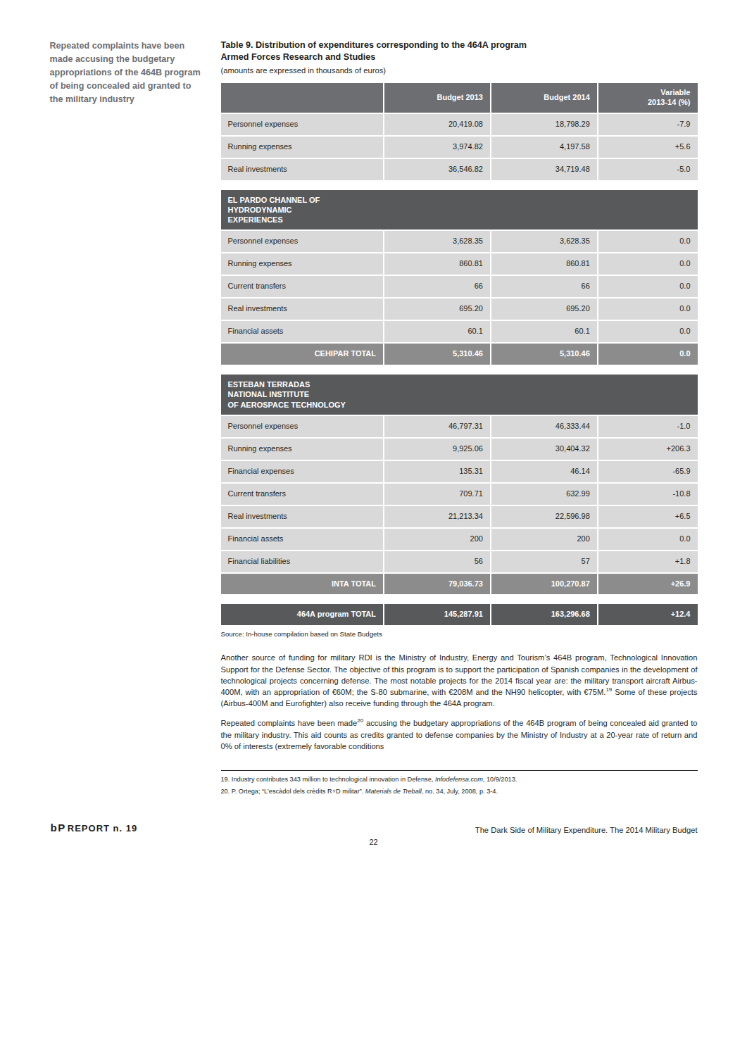Repeated complaints have been made accusing the budgetary appropriations of the 464B program of being concealed aid granted to the military industry
Table 9. Distribution of expenditures corresponding to the 464A program
Armed Forces Research and Studies
(amounts are expressed in thousands of euros)
| | Budget 2013 | Budget 2014 | Variable 2013-14 (%) |
| --- | --- | --- | --- |
| Personnel expenses | 20,419.08 | 18,798.29 | -7.9 |
| Running expenses | 3,974.82 | 4,197.58 | +5.6 |
| Real investments | 36,546.82 | 34,719.48 | -5.0 |
| EL PARDO CHANNEL OF HYDRODYNAMIC EXPERIENCES |
| Personnel expenses | 3,628.35 | 3,628.35 | 0.0 |
| Running expenses | 860.81 | 860.81 | 0.0 |
| Current transfers | 66 | 66 | 0.0 |
| Real investments | 695.20 | 695.20 | 0.0 |
| Financial assets | 60.1 | 60.1 | 0.0 |
| CEHIPAR TOTAL | 5,310.46 | 5,310.46 | 0.0 |
| ESTEBAN TERRADAS NATIONAL INSTITUTE OF AEROSPACE TECHNOLOGY |
| Personnel expenses | 46,797.31 | 46,333.44 | -1.0 |
| Running expenses | 9,925.06 | 30,404.32 | +206.3 |
| Financial expenses | 135.31 | 46.14 | -65.9 |
| Current transfers | 709.71 | 632.99 | -10.8 |
| Real investments | 21,213.34 | 22,596.98 | +6.5 |
| Financial assets | 200 | 200 | 0.0 |
| Financial liabilities | 56 | 57 | +1.8 |
| INTA TOTAL | 79,036.73 | 100,270.87 | +26.9 |
| 464A program TOTAL | 145,287.91 | 163,296.68 | +12.4 |
Source: In-house compilation based on State Budgets
Another source of funding for military RDI is the Ministry of Industry, Energy and Tourism’s 464B program, Technological Innovation Support for the Defense Sector. The objective of this program is to support the participation of Spanish companies in the development of technological projects concerning defense. The most notable projects for the 2014 fiscal year are: the military transport aircraft Airbus-400M, with an appropriation of €60M; the S-80 submarine, with €208M and the NH90 helicopter, with €75M.19 Some of these projects (Airbus-400M and Eurofighter) also receive funding through the 464A program.
Repeated complaints have been made20 accusing the budgetary appropriations of the 464B program of being concealed aid granted to the military industry. This aid counts as credits granted to defense companies by the Ministry of Industry at a 20-year rate of return and 0% of interests (extremely favorable conditions
19. Industry contributes 343 million to technological innovation in Defense, Infodefensa.com, 10/9/2013.
20. P. Ortega; “L’escàdol dels crèdits R+D militar”. Materials de Treball, no. 34, July, 2008, p. 3-4.
d P REPORT n. 19
The Dark Side of Military Expenditure. The 2014 Military Budget
22